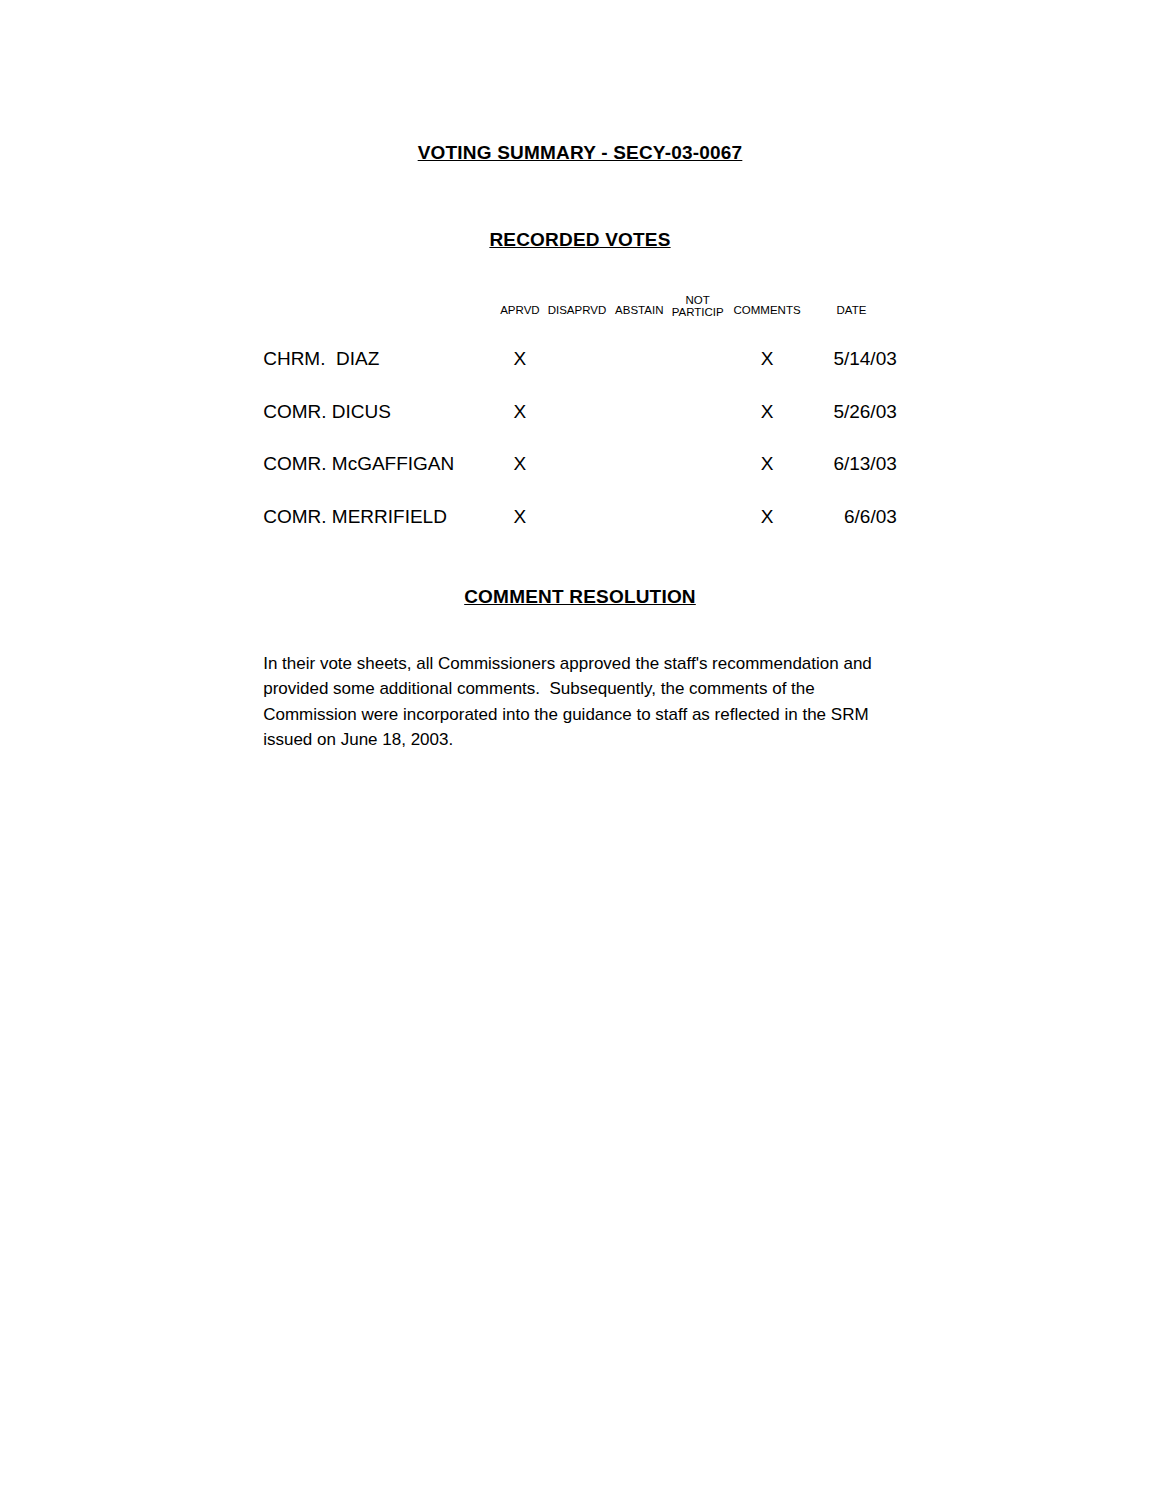VOTING SUMMARY - SECY-03-0067
RECORDED VOTES
| | APRVD | DISAPRVD | ABSTAIN | NOT PARTICIP | COMMENTS | DATE |
| --- | --- | --- | --- | --- | --- | --- |
| CHRM. DIAZ | X | | | | X | 5/14/03 |
| COMR. DICUS | X | | | | X | 5/26/03 |
| COMR. McGAFFIGAN | X | | | | X | 6/13/03 |
| COMR. MERRIFIELD | X | | | | X | 6/6/03 |
COMMENT RESOLUTION
In their vote sheets, all Commissioners approved the staff's recommendation and provided some additional comments. Subsequently, the comments of the Commission were incorporated into the guidance to staff as reflected in the SRM issued on June 18, 2003.